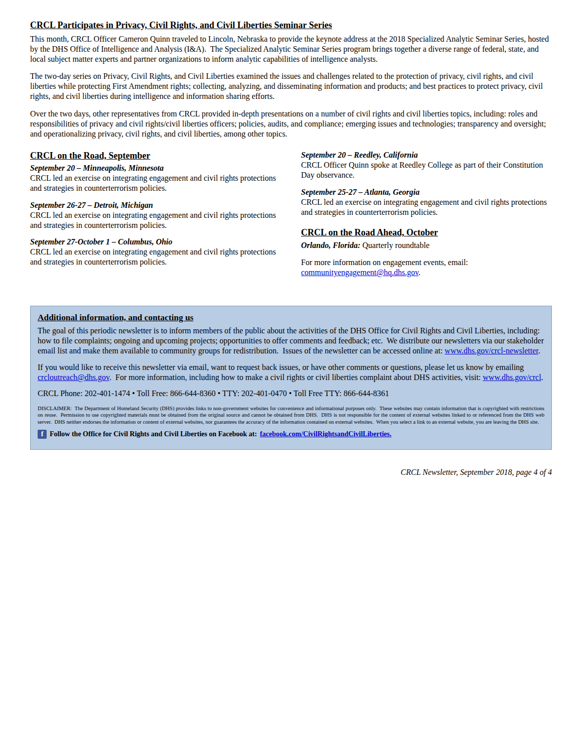CRCL Participates in Privacy, Civil Rights, and Civil Liberties Seminar Series
This month, CRCL Officer Cameron Quinn traveled to Lincoln, Nebraska to provide the keynote address at the 2018 Specialized Analytic Seminar Series, hosted by the DHS Office of Intelligence and Analysis (I&A). The Specialized Analytic Seminar Series program brings together a diverse range of federal, state, and local subject matter experts and partner organizations to inform analytic capabilities of intelligence analysts.
The two-day series on Privacy, Civil Rights, and Civil Liberties examined the issues and challenges related to the protection of privacy, civil rights, and civil liberties while protecting First Amendment rights; collecting, analyzing, and disseminating information and products; and best practices to protect privacy, civil rights, and civil liberties during intelligence and information sharing efforts.
Over the two days, other representatives from CRCL provided in-depth presentations on a number of civil rights and civil liberties topics, including: roles and responsibilities of privacy and civil rights/civil liberties officers; policies, audits, and compliance; emerging issues and technologies; transparency and oversight; and operationalizing privacy, civil rights, and civil liberties, among other topics.
CRCL on the Road, September
September 20 – Minneapolis, Minnesota CRCL led an exercise on integrating engagement and civil rights protections and strategies in counterterrorism policies.
September 26-27 – Detroit, Michigan CRCL led an exercise on integrating engagement and civil rights protections and strategies in counterterrorism policies.
September 27-October 1 – Columbus, Ohio CRCL led an exercise on integrating engagement and civil rights protections and strategies in counterterrorism policies.
September 20 – Reedley, California CRCL Officer Quinn spoke at Reedley College as part of their Constitution Day observance.
September 25-27 – Atlanta, Georgia CRCL led an exercise on integrating engagement and civil rights protections and strategies in counterterrorism policies.
CRCL on the Road Ahead, October
Orlando, Florida: Quarterly roundtable
For more information on engagement events, email: communityengagement@hq.dhs.gov.
Additional information, and contacting us
The goal of this periodic newsletter is to inform members of the public about the activities of the DHS Office for Civil Rights and Civil Liberties, including: how to file complaints; ongoing and upcoming projects; opportunities to offer comments and feedback; etc. We distribute our newsletters via our stakeholder email list and make them available to community groups for redistribution. Issues of the newsletter can be accessed online at: www.dhs.gov/crcl-newsletter.
If you would like to receive this newsletter via email, want to request back issues, or have other comments or questions, please let us know by emailing crcloutreach@dhs.gov. For more information, including how to make a civil rights or civil liberties complaint about DHS activities, visit: www.dhs.gov/crcl.
CRCL Phone: 202-401-1474 • Toll Free: 866-644-8360 • TTY: 202-401-0470 • Toll Free TTY: 866-644-8361
DISCLAIMER: The Department of Homeland Security (DHS) provides links to non-government websites for convenience and informational purposes only. These websites may contain information that is copyrighted with restrictions on reuse. Permission to use copyrighted materials must be obtained from the original source and cannot be obtained from DHS. DHS is not responsible for the content of external websites linked to or referenced from the DHS web server. DHS neither endorses the information or content of external websites, nor guarantees the accuracy of the information contained on external websites. When you select a link to an external website, you are leaving the DHS site.
f Follow the Office for Civil Rights and Civil Liberties on Facebook at: facebook.com/CivilRightsandCivilLiberties.
CRCL Newsletter, September 2018, page 4 of 4